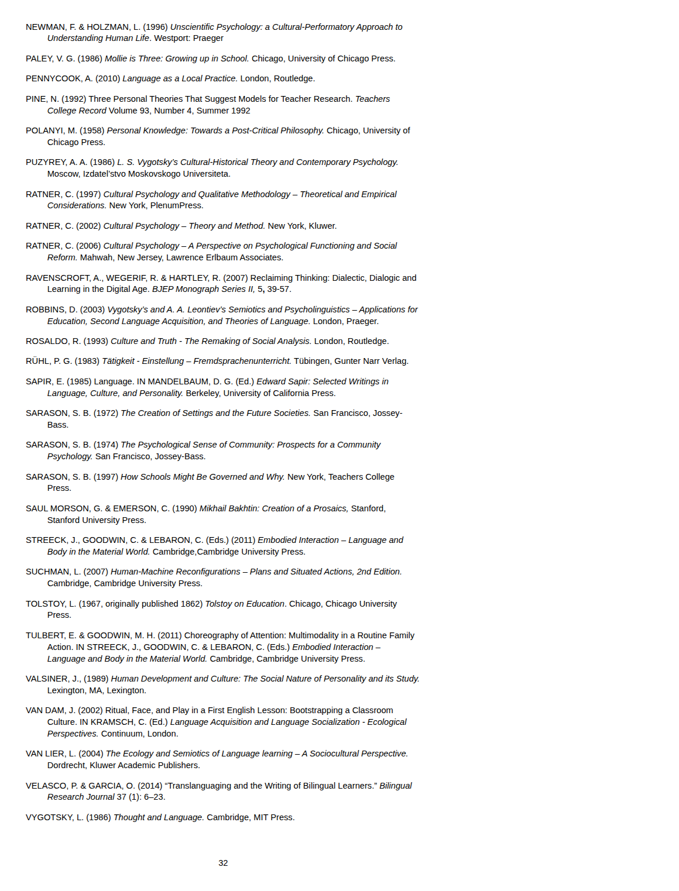NEWMAN, F. & HOLZMAN, L. (1996) Unscientific Psychology: a Cultural-Performatory Approach to Understanding Human Life. Westport: Praeger
PALEY, V. G. (1986) Mollie is Three: Growing up in School. Chicago, University of Chicago Press.
PENNYCOOK, A. (2010) Language as a Local Practice. London, Routledge.
PINE, N. (1992) Three Personal Theories That Suggest Models for Teacher Research. Teachers College Record Volume 93, Number 4, Summer 1992
POLANYI, M. (1958) Personal Knowledge: Towards a Post-Critical Philosophy. Chicago, University of Chicago Press.
PUZYREY, A. A. (1986) L. S. Vygotsky’s Cultural-Historical Theory and Contemporary Psychology. Moscow, Izdatel’stvo Moskovskogo Universiteta.
RATNER, C. (1997) Cultural Psychology and Qualitative Methodology – Theoretical and Empirical Considerations. New York, PlenumPress.
RATNER, C. (2002) Cultural Psychology – Theory and Method. New York, Kluwer.
RATNER, C. (2006) Cultural Psychology – A Perspective on Psychological Functioning and Social Reform. Mahwah, New Jersey, Lawrence Erlbaum Associates.
RAVENSCROFT, A., WEGERIF, R. & HARTLEY, R. (2007) Reclaiming Thinking: Dialectic, Dialogic and Learning in the Digital Age. BJEP Monograph Series II, 5, 39-57.
ROBBINS, D. (2003) Vygotsky’s and A. A. Leontiev’s Semiotics and Psycholinguistics – Applications for Education, Second Language Acquisition, and Theories of Language. London, Praeger.
ROSALDO, R. (1993) Culture and Truth - The Remaking of Social Analysis. London, Routledge.
RÜHL, P. G. (1983) Tätigkeit - Einstellung – Fremdsprachenunterricht. Tübingen, Gunter Narr Verlag.
SAPIR, E. (1985) Language. IN MANDELBAUM, D. G. (Ed.) Edward Sapir: Selected Writings in Language, Culture, and Personality. Berkeley, University of California Press.
SARASON, S. B. (1972) The Creation of Settings and the Future Societies. San Francisco, Jossey-Bass.
SARASON, S. B. (1974) The Psychological Sense of Community: Prospects for a Community Psychology. San Francisco, Jossey-Bass.
SARASON, S. B. (1997) How Schools Might Be Governed and Why. New York, Teachers College Press.
SAUL MORSON, G. & EMERSON, C. (1990) Mikhail Bakhtin: Creation of a Prosaics, Stanford, Stanford University Press.
STREECK, J., GOODWIN, C. & LEBARON, C. (Eds.) (2011) Embodied Interaction – Language and Body in the Material World. Cambridge,Cambridge University Press.
SUCHMAN, L. (2007) Human-Machine Reconfigurations – Plans and Situated Actions, 2nd Edition. Cambridge, Cambridge University Press.
TOLSTOY, L. (1967, originally published 1862) Tolstoy on Education. Chicago, Chicago University Press.
TULBERT, E. & GOODWIN, M. H. (2011) Choreography of Attention: Multimodality in a Routine Family Action. IN STREECK, J., GOODWIN, C. & LEBARON, C. (Eds.) Embodied Interaction – Language and Body in the Material World. Cambridge, Cambridge University Press.
VALSINER, J., (1989) Human Development and Culture: The Social Nature of Personality and its Study. Lexington, MA, Lexington.
VAN DAM, J. (2002) Ritual, Face, and Play in a First English Lesson: Bootstrapping a Classroom Culture. IN KRAMSCH, C. (Ed.) Language Acquisition and Language Socialization - Ecological Perspectives. Continuum, London.
VAN LIER, L. (2004) The Ecology and Semiotics of Language learning – A Sociocultural Perspective. Dordrecht, Kluwer Academic Publishers.
VELASCO, P. & GARCIA, O. (2014) “Translanguaging and the Writing of Bilingual Learners.” Bilingual Research Journal 37 (1): 6–23.
VYGOTSKY, L. (1986) Thought and Language. Cambridge, MIT Press.
32